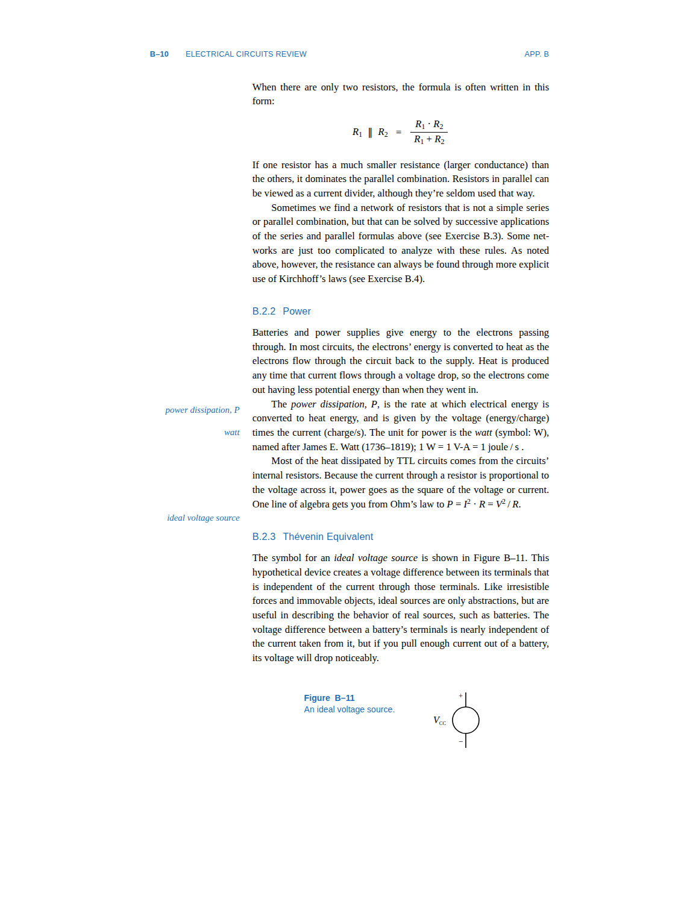B–10 ELECTRICAL CIRCUITS REVIEW
APP. B
power dissipation, P
watt
ideal voltage source
When there are only two resistors, the formula is often written in this form:
R 1 ∥ R 2 = R 1 · R 2 R 1 + R 2
If one resistor has a much smaller resistance (larger conductance) than the others, it dominates the parallel combination. Resistors in parallel can be viewed as a current divider, although they’re seldom used that way.
Sometimes we find a network of resistors that is not a simple series or parallel combination, but that can be solved by successive applications of the series and parallel formulas above (see Exercise B.3). Some networks are just too complicated to analyze with these rules. As noted above, however, the resistance can always be found through more explicit use of Kirchhoff’s laws (see Exercise B.4).
B.2.2 Power
Batteries and power supplies give energy to the electrons passing through. In most circuits, the electrons’ energy is converted to heat as the electrons flow through the circuit back to the supply. Heat is produced any time that current flows through a voltage drop, so the electrons come out having less potential energy than when they went in.
The power dissipation, P, is the rate at which electrical energy is converted to heat energy, and is given by the voltage (energy/charge) times the current (charge/s). The unit for power is the watt (symbol: W), named after James E. Watt (1736–1819); 1 W = 1 V-A = 1 joule / s .
Most of the heat dissipated by TTL circuits comes from the circuits’ internal resistors. Because the current through a resistor is proportional to the voltage across it, power goes as the square of the voltage or current. One line of algebra gets you from Ohm’s law to P = I 2 · R = V 2 / R.
B.2.3 Thévenin Equivalent
The symbol for an ideal voltage source is shown in Figure B–11. This hypothetical device creates a voltage difference between its terminals that is independent of the current through those terminals. Like irresistible forces and immovable objects, ideal sources are only abstractions, but are useful in describing the behavior of real sources, such as batteries. The voltage difference between a battery’s terminals is nearly independent of the current taken from it, but if you pull enough current out of a battery, its voltage will drop noticeably.
Figure B–11
An ideal voltage source.
+ − VCC